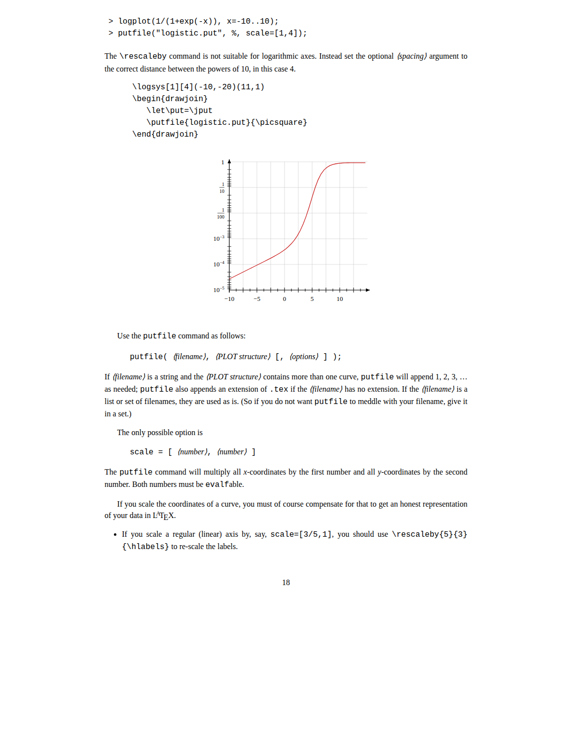> logplot(1/(1+exp(-x)), x=-10..10);
> putfile("logistic.put", %, scale=[1,4]);
The \rescaleby command is not suitable for logarithmic axes. Instead set the optional ⟨spacing⟩ argument to the correct distance between the powers of 10, in this case 4.
\logsys[1][4](-10,-20)(11,1)
\begin{drawjoin}
   \let\put=\jput
   \putfile{logistic.put}{\picsquare}
\end{drawjoin}
−10 −5 0 5 10 1 1 10 1 100 10−3 10−4 10−5
Use the putfile command as follows:
putfile( ⟨filename⟩, ⟨PLOT structure⟩ [, ⟨options⟩ ] );
If ⟨filename⟩ is a string and the ⟨PLOT structure⟩ contains more than one curve, putfile will append 1, 2, 3, … as needed; putfile also appends an extension of .tex if the ⟨filename⟩ has no extension. If the ⟨filename⟩ is a list or set of filenames, they are used as is. (So if you do not want putfile to meddle with your filename, give it in a set.)
The only possible option is
scale = [ ⟨number⟩, ⟨number⟩ ]
The putfile command will multiply all x-coordinates by the first number and all y-coordinates by the second number. Both numbers must be evalfable.
If you scale the coordinates of a curve, you must of course compensate for that to get an honest representation of your data in LATEX.
If you scale a regular (linear) axis by, say, scale=[3/5,1], you should use \rescaleby{5}{3}{\hlabels} to re-scale the labels.
18